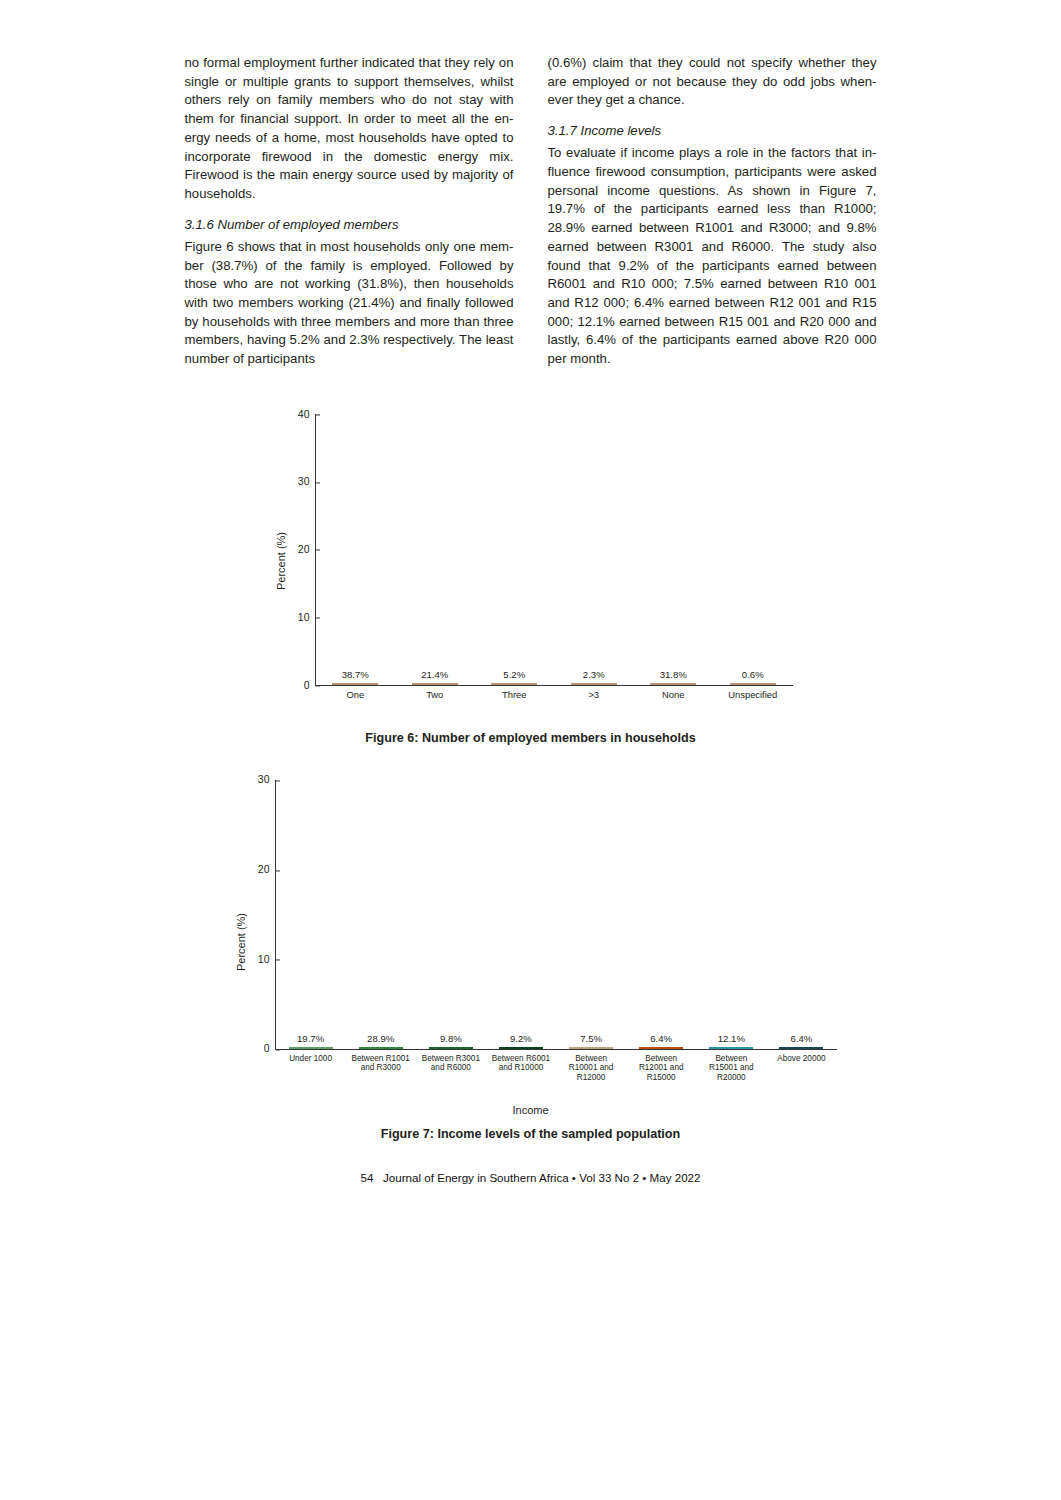no formal employment further indicated that they rely on single or multiple grants to support themselves, whilst others rely on family members who do not stay with them for financial support. In order to meet all the energy needs of a home, most households have opted to incorporate firewood in the domestic energy mix. Firewood is the main energy source used by majority of households.
3.1.6 Number of employed members
Figure 6 shows that in most households only one member (38.7%) of the family is employed. Followed by those who are not working (31.8%), then households with two members working (21.4%) and finally followed by households with three members and more than three members, having 5.2% and 2.3% respectively. The least number of participants
(0.6%) claim that they could not specify whether they are employed or not because they do odd jobs whenever they get a chance.
3.1.7 Income levels
To evaluate if income plays a role in the factors that influence firewood consumption, participants were asked personal income questions. As shown in Figure 7, 19.7% of the participants earned less than R1000; 28.9% earned between R1001 and R3000; and 9.8% earned between R3001 and R6000. The study also found that 9.2% of the participants earned between R6001 and R10 000; 7.5% earned between R10 001 and R12 000; 6.4% earned between R12 001 and R15 000; 12.1% earned between R15 001 and R20 000 and lastly, 6.4% of the participants earned above R20 000 per month.
Percent (%)
0
10
20
30
40
38.7%
One
21.4%
Two
5.2%
Three
2.3%
>3
31.8%
None
0.6%
Unspecified
Figure 6: Number of employed members in households
Percent (%)
0
10
20
30
19.7%
Under 1000
28.9%
Between R1001 and R3000
9.8%
Between R3001 and R6000
9.2%
Between R6001 and R10000
7.5%
Between R10001 and R12000
6.4%
Between R12001 and R15000
12.1%
Between R15001 and R20000
6.4%
Above 20000
Income
Figure 7: Income levels of the sampled population
54 Journal of Energy in Southern Africa • Vol 33 No 2 • May 2022